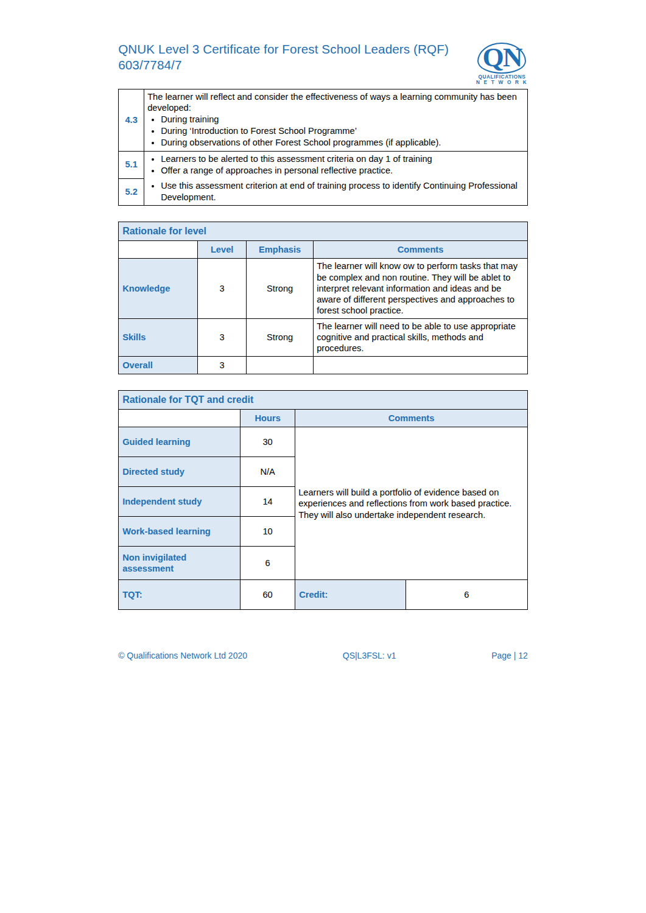QNUK Level 3 Certificate for Forest School Leaders (RQF)
603/7784/7
QN
QUALIFICATIONS
N E T W O R K
| 4.3 | The learner will reflect and consider the effectiveness of ways a learning community has been developed: During training During ‘Introduction to Forest School Programme’ During observations of other Forest School programmes (if applicable). |
| 5.1 | Learners to be alerted to this assessment criteria on day 1 of training Offer a range of approaches in personal reflective practice. |
| 5.2 | Use this assessment criterion at end of training process to identify Continuing Professional Development. |
| Rationale for level |
| --- |
| | Level | Emphasis | Comments |
| Knowledge | 3 | Strong | The learner will know ow to perform tasks that may be complex and non routine. They will be ablet to interpret relevant information and ideas and be aware of different perspectives and approaches to forest school practice. |
| Skills | 3 | Strong | The learner will need to be able to use appropriate cognitive and practical skills, methods and procedures. |
| Overall | 3 | | |
| Rationale for TQT and credit |
| --- |
| | Hours | Comments |
| Guided learning | 30 | Learners will build a portfolio of evidence based on experiences and reflections from work based practice. They will also undertake independent research. |
| Directed study | N/A |
| Independent study | 14 |
| Work-based learning | 10 |
| Non invigilated assessment | 6 |
| TQT: | 60 | Credit: | 6 |
© Qualifications Network Ltd 2020
QS|L3FSL: v1
Page | 12